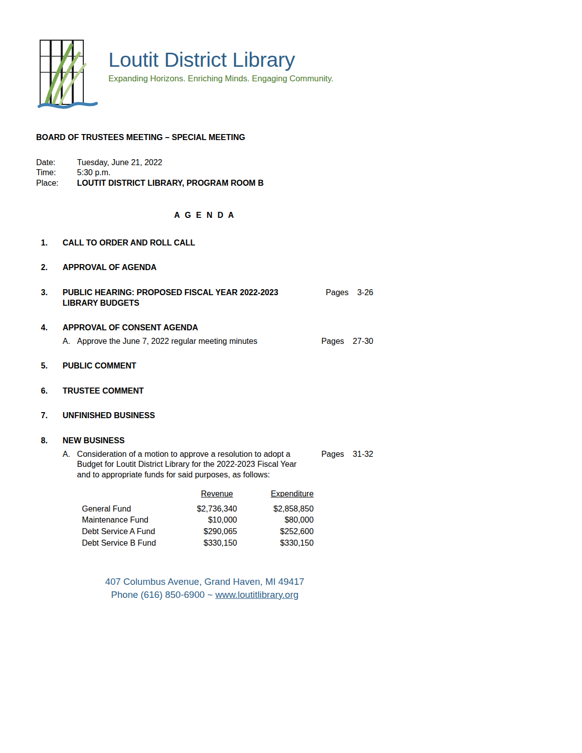Loutit District Library
Expanding Horizons. Enriching Minds. Engaging Community.
BOARD OF TRUSTEES MEETING – SPECIAL MEETING
| Date: | Tuesday, June 21, 2022 |
| Time: | 5:30 p.m. |
| Place: | LOUTIT DISTRICT LIBRARY, PROGRAM ROOM B |
A G E N D A
CALL TO ORDER AND ROLL CALL
APPROVAL OF AGENDA
PUBLIC HEARING: PROPOSED FISCAL YEAR 2022-2023 LIBRARY BUDGETS Pages3-26
APPROVAL OF CONSENT AGENDA
Approve the June 7, 2022 regular meeting minutes Pages27-30
PUBLIC COMMENT
TRUSTEE COMMENT
UNFINISHED BUSINESS
NEW BUSINESS
Consideration of a motion to approve a resolution to adopt a
Budget for Loutit District Library for the 2022-2023 Fiscal Year
and to appropriate funds for said purposes, as follows: Pages31-32
| | Revenue | Expenditure |
| --- | --- | --- |
| General Fund | $2,736,340 | $2,858,850 |
| Maintenance Fund | $10,000 | $80,000 |
| Debt Service A Fund | $290,065 | $252,600 |
| Debt Service B Fund | $330,150 | $330,150 |
407 Columbus Avenue, Grand Haven, MI 49417
Phone (616) 850-6900 ~ www.loutitlibrary.org